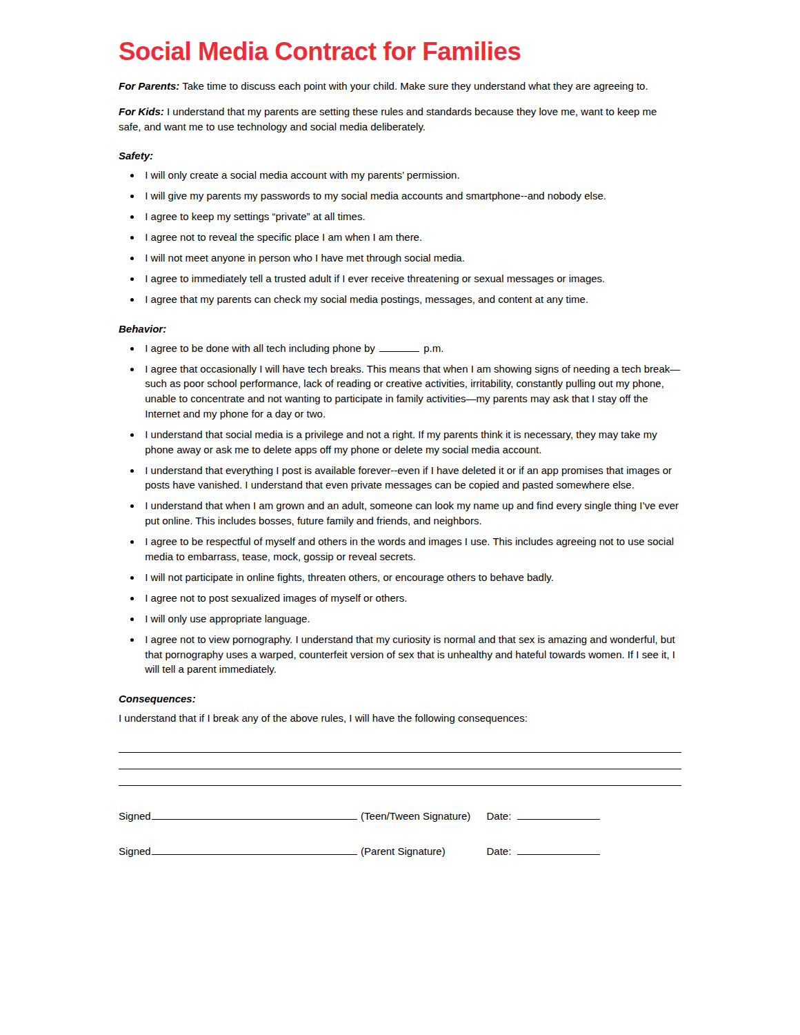Social Media Contract for Families
For Parents: Take time to discuss each point with your child. Make sure they understand what they are agreeing to.
For Kids: I understand that my parents are setting these rules and standards because they love me, want to keep me safe, and want me to use technology and social media deliberately.
Safety:
I will only create a social media account with my parents’ permission.
I will give my parents my passwords to my social media accounts and smartphone--and nobody else.
I agree to keep my settings “private” at all times.
I agree not to reveal the specific place I am when I am there.
I will not meet anyone in person who I have met through social media.
I agree to immediately tell a trusted adult if I ever receive threatening or sexual messages or images.
I agree that my parents can check my social media postings, messages, and content at any time.
Behavior:
I agree to be done with all tech including phone by p.m.
I agree that occasionally I will have tech breaks. This means that when I am showing signs of needing a tech break—such as poor school performance, lack of reading or creative activities, irritability, constantly pulling out my phone, unable to concentrate and not wanting to participate in family activities—my parents may ask that I stay off the Internet and my phone for a day or two.
I understand that social media is a privilege and not a right. If my parents think it is necessary, they may take my phone away or ask me to delete apps off my phone or delete my social media account.
I understand that everything I post is available forever--even if I have deleted it or if an app promises that images or posts have vanished. I understand that even private messages can be copied and pasted somewhere else.
I understand that when I am grown and an adult, someone can look my name up and find every single thing I’ve ever put online. This includes bosses, future family and friends, and neighbors.
I agree to be respectful of myself and others in the words and images I use. This includes agreeing not to use social media to embarrass, tease, mock, gossip or reveal secrets.
I will not participate in online fights, threaten others, or encourage others to behave badly.
I agree not to post sexualized images of myself or others.
I will only use appropriate language.
I agree not to view pornography. I understand that my curiosity is normal and that sex is amazing and wonderful, but that pornography uses a warped, counterfeit version of sex that is unhealthy and hateful towards women. If I see it, I will tell a parent immediately.
Consequences:
I understand that if I break any of the above rules, I will have the following consequences:
Signed (Teen/Tween Signature) Date:
Signed (Parent Signature) Date: